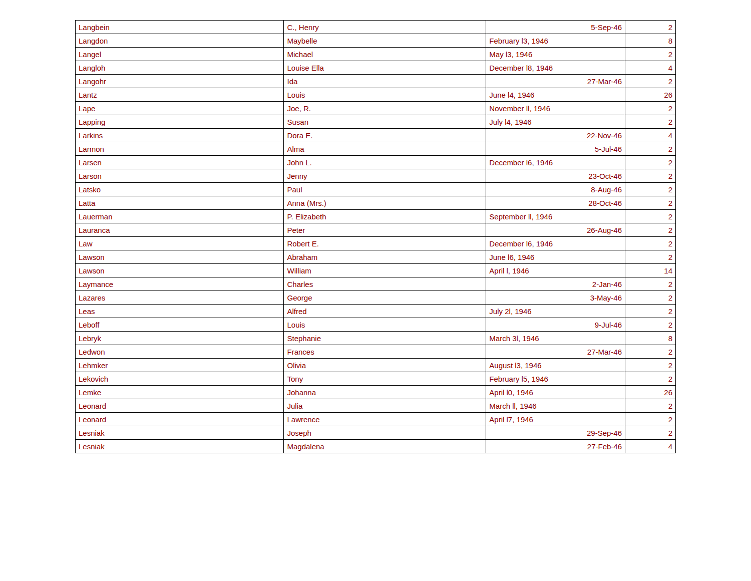| Langbein | C., Henry | 5-Sep-46 | 2 |
| Langdon | Maybelle | February l3, 1946 | 8 |
| Langel | Michael | May l3, 1946 | 2 |
| Langloh | Louise Ella | December l8, 1946 | 4 |
| Langohr | Ida | 27-Mar-46 | 2 |
| Lantz | Louis | June l4, 1946 | 26 |
| Lape | Joe, R. | November ll, 1946 | 2 |
| Lapping | Susan | July l4, 1946 | 2 |
| Larkins | Dora E. | 22-Nov-46 | 4 |
| Larmon | Alma | 5-Jul-46 | 2 |
| Larsen | John L. | December l6, 1946 | 2 |
| Larson | Jenny | 23-Oct-46 | 2 |
| Latsko | Paul | 8-Aug-46 | 2 |
| Latta | Anna (Mrs.) | 28-Oct-46 | 2 |
| Lauerman | P. Elizabeth | September ll, 1946 | 2 |
| Lauranca | Peter | 26-Aug-46 | 2 |
| Law | Robert E. | December l6, 1946 | 2 |
| Lawson | Abraham | June l6, 1946 | 2 |
| Lawson | William | April l, 1946 | 14 |
| Laymance | Charles | 2-Jan-46 | 2 |
| Lazares | George | 3-May-46 | 2 |
| Leas | Alfred | July 2l, 1946 | 2 |
| Leboff | Louis | 9-Jul-46 | 2 |
| Lebryk | Stephanie | March 3l, 1946 | 8 |
| Ledwon | Frances | 27-Mar-46 | 2 |
| Lehmker | Olivia | August l3, 1946 | 2 |
| Lekovich | Tony | February l5, 1946 | 2 |
| Lemke | Johanna | April l0, 1946 | 26 |
| Leonard | Julia | March ll, 1946 | 2 |
| Leonard | Lawrence | April l7, 1946 | 2 |
| Lesniak | Joseph | 29-Sep-46 | 2 |
| Lesniak | Magdalena | 27-Feb-46 | 4 |